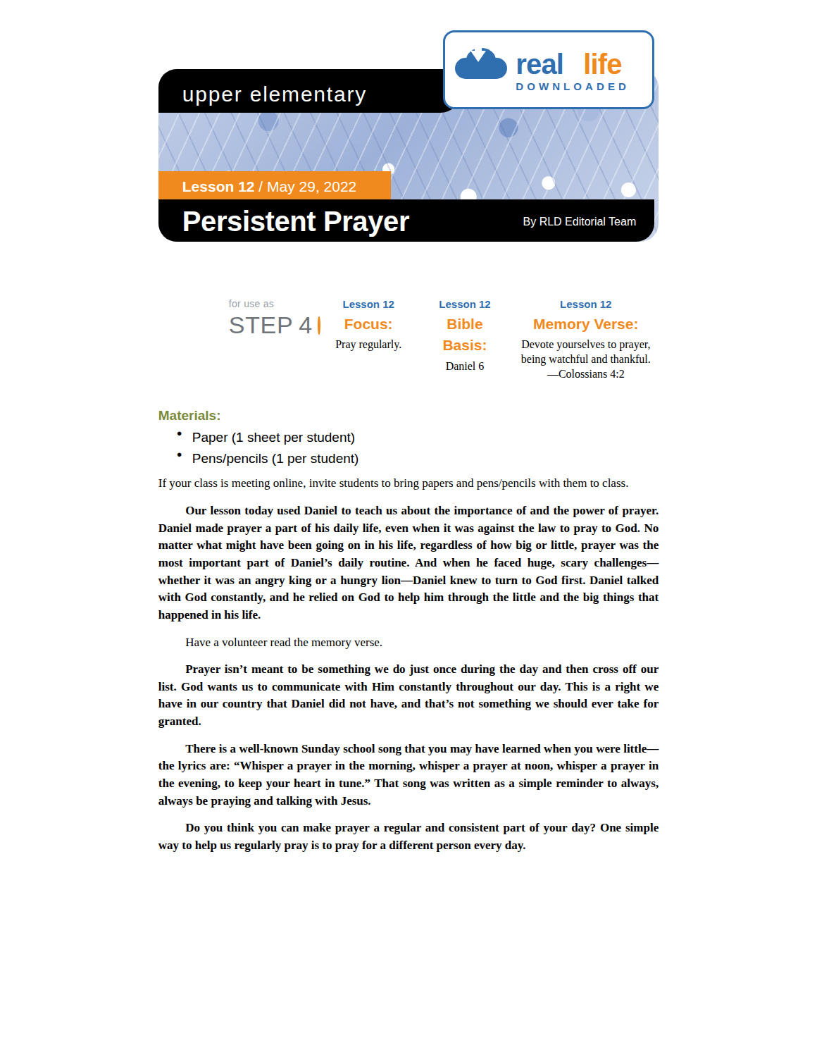upper elementary
real
life
DOWNLOADED
Lesson 12 / May 29, 2022
Persistent Prayer
By RLD Editorial Team
for use as
STEP 4
Lesson 12
Focus:
Pray regularly.
Lesson 12
Bible Basis:
Daniel 6
Lesson 12
Memory Verse:
Devote yourselves to prayer, being watchful and thankful.
—Colossians 4:2
Materials:
Paper (1 sheet per student)
Pens/pencils (1 per student)
If your class is meeting online, invite students to bring papers and pens/pencils with them to class.
Our lesson today used Daniel to teach us about the importance of and the power of prayer. Daniel made prayer a part of his daily life, even when it was against the law to pray to God. No matter what might have been going on in his life, regardless of how big or little, prayer was the most important part of Daniel’s daily routine. And when he faced huge, scary challenges—whether it was an angry king or a hungry lion—Daniel knew to turn to God first. Daniel talked with God constantly, and he relied on God to help him through the little and the big things that happened in his life.
Have a volunteer read the memory verse.
Prayer isn’t meant to be something we do just once during the day and then cross off our list. God wants us to communicate with Him constantly throughout our day. This is a right we have in our country that Daniel did not have, and that’s not something we should ever take for granted.
There is a well-known Sunday school song that you may have learned when you were little—the lyrics are: “Whisper a prayer in the morning, whisper a prayer at noon, whisper a prayer in the evening, to keep your heart in tune.” That song was written as a simple reminder to always, always be praying and talking with Jesus.
Do you think you can make prayer a regular and consistent part of your day? One simple way to help us regularly pray is to pray for a different person every day.